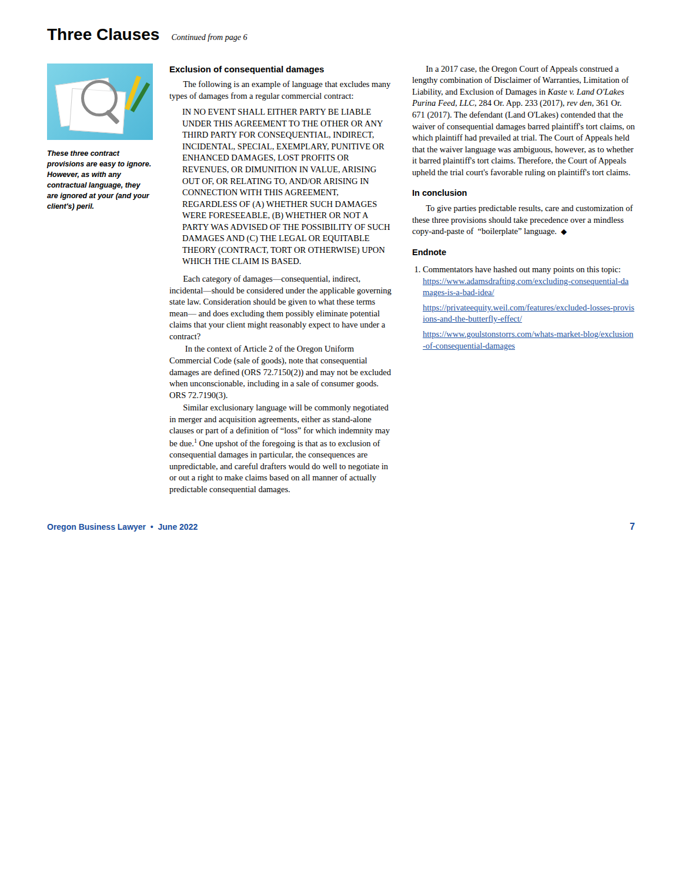Three Clauses
Continued from page 6
These three contract provisions are easy to ignore. However, as with any contractual language, they are ignored at your (and your client's) peril.
Exclusion of consequential damages
The following is an example of language that excludes many types of damages from a regular commercial contract:
IN NO EVENT SHALL EITHER PARTY BE LIABLE UNDER THIS AGREEMENT TO THE OTHER OR ANY THIRD PARTY FOR CONSEQUENTIAL, INDIRECT, INCIDENTAL, SPECIAL, EXEMPLARY, PUNITIVE OR ENHANCED DAMAGES, LOST PROFITS OR REVENUES, OR DIMUNITION IN VALUE, ARISING OUT OF, OR RELATING TO, AND/OR ARISING IN CONNECTION WITH THIS AGREEMENT, REGARDLESS OF (A) WHETHER SUCH DAMAGES WERE FORESEEABLE, (B) WHETHER OR NOT A PARTY WAS ADVISED OF THE POSSIBILITY OF SUCH DAMAGES AND (C) THE LEGAL OR EQUITABLE THEORY (CONTRACT, TORT OR OTHERWISE) UPON WHICH THE CLAIM IS BASED.
Each category of damages—consequential, indirect, incidental—should be considered under the applicable governing state law. Consideration should be given to what these terms mean— and does excluding them possibly eliminate potential claims that your client might reasonably expect to have under a contract?
In the context of Article 2 of the Oregon Uniform Commercial Code (sale of goods), note that consequential damages are defined (ORS 72.7150(2)) and may not be excluded when unconscionable, including in a sale of consumer goods. ORS 72.7190(3).
Similar exclusionary language will be commonly negotiated in merger and acquisition agreements, either as stand-alone clauses or part of a definition of “loss” for which indemnity may be due.1 One upshot of the foregoing is that as to exclusion of consequential damages in particular, the consequences are unpredictable, and careful drafters would do well to negotiate in or out a right to make claims based on all manner of actually predictable consequential damages.
In a 2017 case, the Oregon Court of Appeals construed a lengthy combination of Disclaimer of Warranties, Limitation of Liability, and Exclusion of Damages in Kaste v. Land O'Lakes Purina Feed, LLC, 284 Or. App. 233 (2017), rev den, 361 Or. 671 (2017). The defendant (Land O'Lakes) contended that the waiver of consequential damages barred plaintiff's tort claims, on which plaintiff had prevailed at trial. The Court of Appeals held that the waiver language was ambiguous, however, as to whether it barred plaintiff's tort claims. Therefore, the Court of Appeals upheld the trial court's favorable ruling on plaintiff's tort claims.
In conclusion
To give parties predictable results, care and customization of these three provisions should take precedence over a mindless copy-and-paste of “boilerplate” language. ◆
Endnote
Commentators have hashed out many points on this topic: https://www.adamsdrafting.com/excluding-consequential-damages-is-a-bad-idea/ https://privateequity.weil.com/features/excluded-losses-provisions-and-the-butterfly-effect/ https://www.goulstonstorrs.com/whats-market-blog/exclusion-of-consequential-damages
Oregon Business Lawyer • June 2022
7